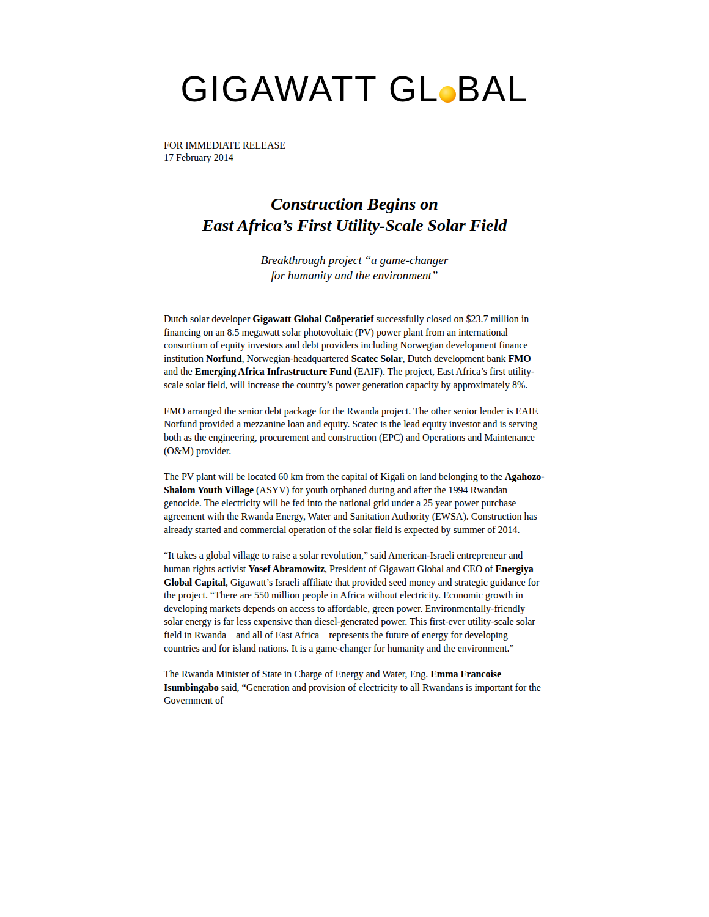GIGAWATT GL BAL
FOR IMMEDIATE RELEASE
17 February 2014
Construction Begins on
East Africa’s First Utility-Scale Solar Field
Breakthrough project “a game-changer
for humanity and the environment”
Dutch solar developer Gigawatt Global Coöperatief successfully closed on $23.7 million in financing on an 8.5 megawatt solar photovoltaic (PV) power plant from an international consortium of equity investors and debt providers including Norwegian development finance institution Norfund, Norwegian-headquartered Scatec Solar, Dutch development bank FMO and the Emerging Africa Infrastructure Fund (EAIF). The project, East Africa’s first utility-scale solar field, will increase the country’s power generation capacity by approximately 8%.
FMO arranged the senior debt package for the Rwanda project. The other senior lender is EAIF. Norfund provided a mezzanine loan and equity. Scatec is the lead equity investor and is serving both as the engineering, procurement and construction (EPC) and Operations and Maintenance (O&M) provider.
The PV plant will be located 60 km from the capital of Kigali on land belonging to the Agahozo-Shalom Youth Village (ASYV) for youth orphaned during and after the 1994 Rwandan genocide. The electricity will be fed into the national grid under a 25 year power purchase agreement with the Rwanda Energy, Water and Sanitation Authority (EWSA). Construction has already started and commercial operation of the solar field is expected by summer of 2014.
“It takes a global village to raise a solar revolution,” said American-Israeli entrepreneur and human rights activist Yosef Abramowitz, President of Gigawatt Global and CEO of Energiya Global Capital, Gigawatt’s Israeli affiliate that provided seed money and strategic guidance for the project. “There are 550 million people in Africa without electricity. Economic growth in developing markets depends on access to affordable, green power. Environmentally-friendly solar energy is far less expensive than diesel-generated power. This first-ever utility-scale solar field in Rwanda – and all of East Africa – represents the future of energy for developing countries and for island nations. It is a game-changer for humanity and the environment.”
The Rwanda Minister of State in Charge of Energy and Water, Eng. Emma Francoise Isumbingabo said, “Generation and provision of electricity to all Rwandans is important for the Government of